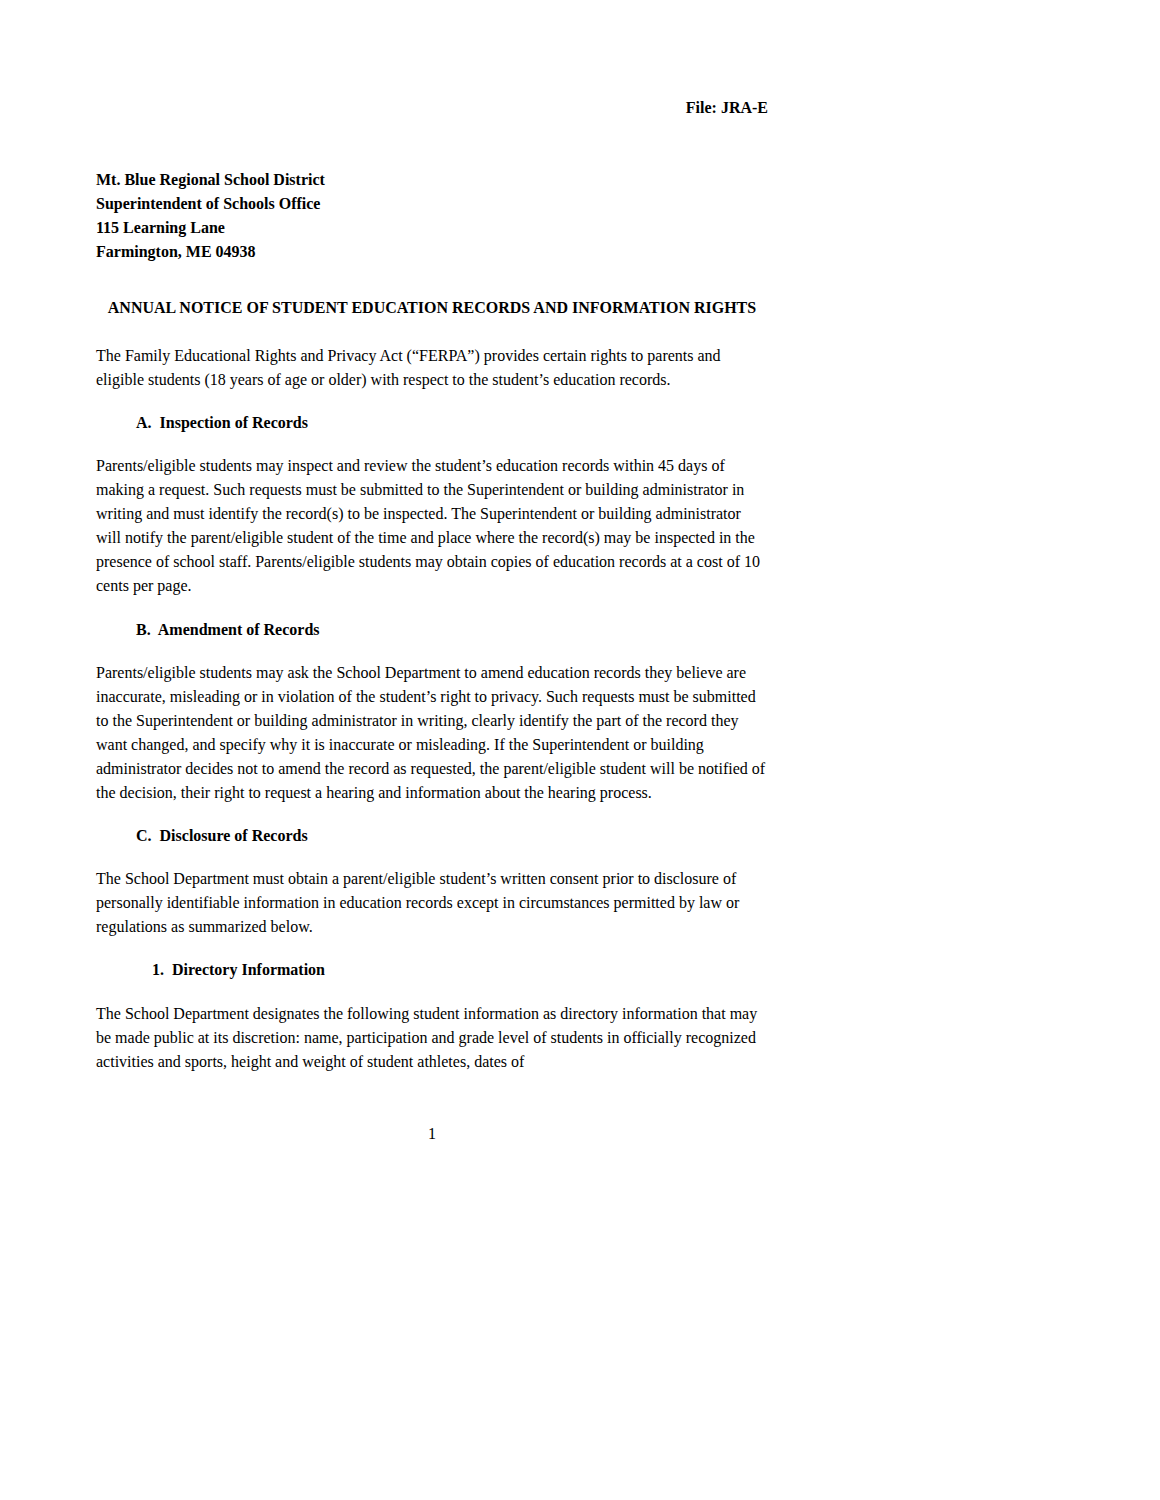File: JRA-E
Mt. Blue Regional School District
Superintendent of Schools Office
115 Learning Lane
Farmington, ME 04938
Annual Notice of Student Education Records and Information Rights
The Family Educational Rights and Privacy Act (“FERPA”) provides certain rights to parents and eligible students (18 years of age or older) with respect to the student’s education records.
A. Inspection of Records
Parents/eligible students may inspect and review the student’s education records within 45 days of making a request. Such requests must be submitted to the Superintendent or building administrator in writing and must identify the record(s) to be inspected. The Superintendent or building administrator will notify the parent/eligible student of the time and place where the record(s) may be inspected in the presence of school staff. Parents/eligible students may obtain copies of education records at a cost of 10 cents per page.
B. Amendment of Records
Parents/eligible students may ask the School Department to amend education records they believe are inaccurate, misleading or in violation of the student’s right to privacy. Such requests must be submitted to the Superintendent or building administrator in writing, clearly identify the part of the record they want changed, and specify why it is inaccurate or misleading. If the Superintendent or building administrator decides not to amend the record as requested, the parent/eligible student will be notified of the decision, their right to request a hearing and information about the hearing process.
C. Disclosure of Records
The School Department must obtain a parent/eligible student’s written consent prior to disclosure of personally identifiable information in education records except in circumstances permitted by law or regulations as summarized below.
1. Directory Information
The School Department designates the following student information as directory information that may be made public at its discretion: name, participation and grade level of students in officially recognized activities and sports, height and weight of student athletes, dates of
1